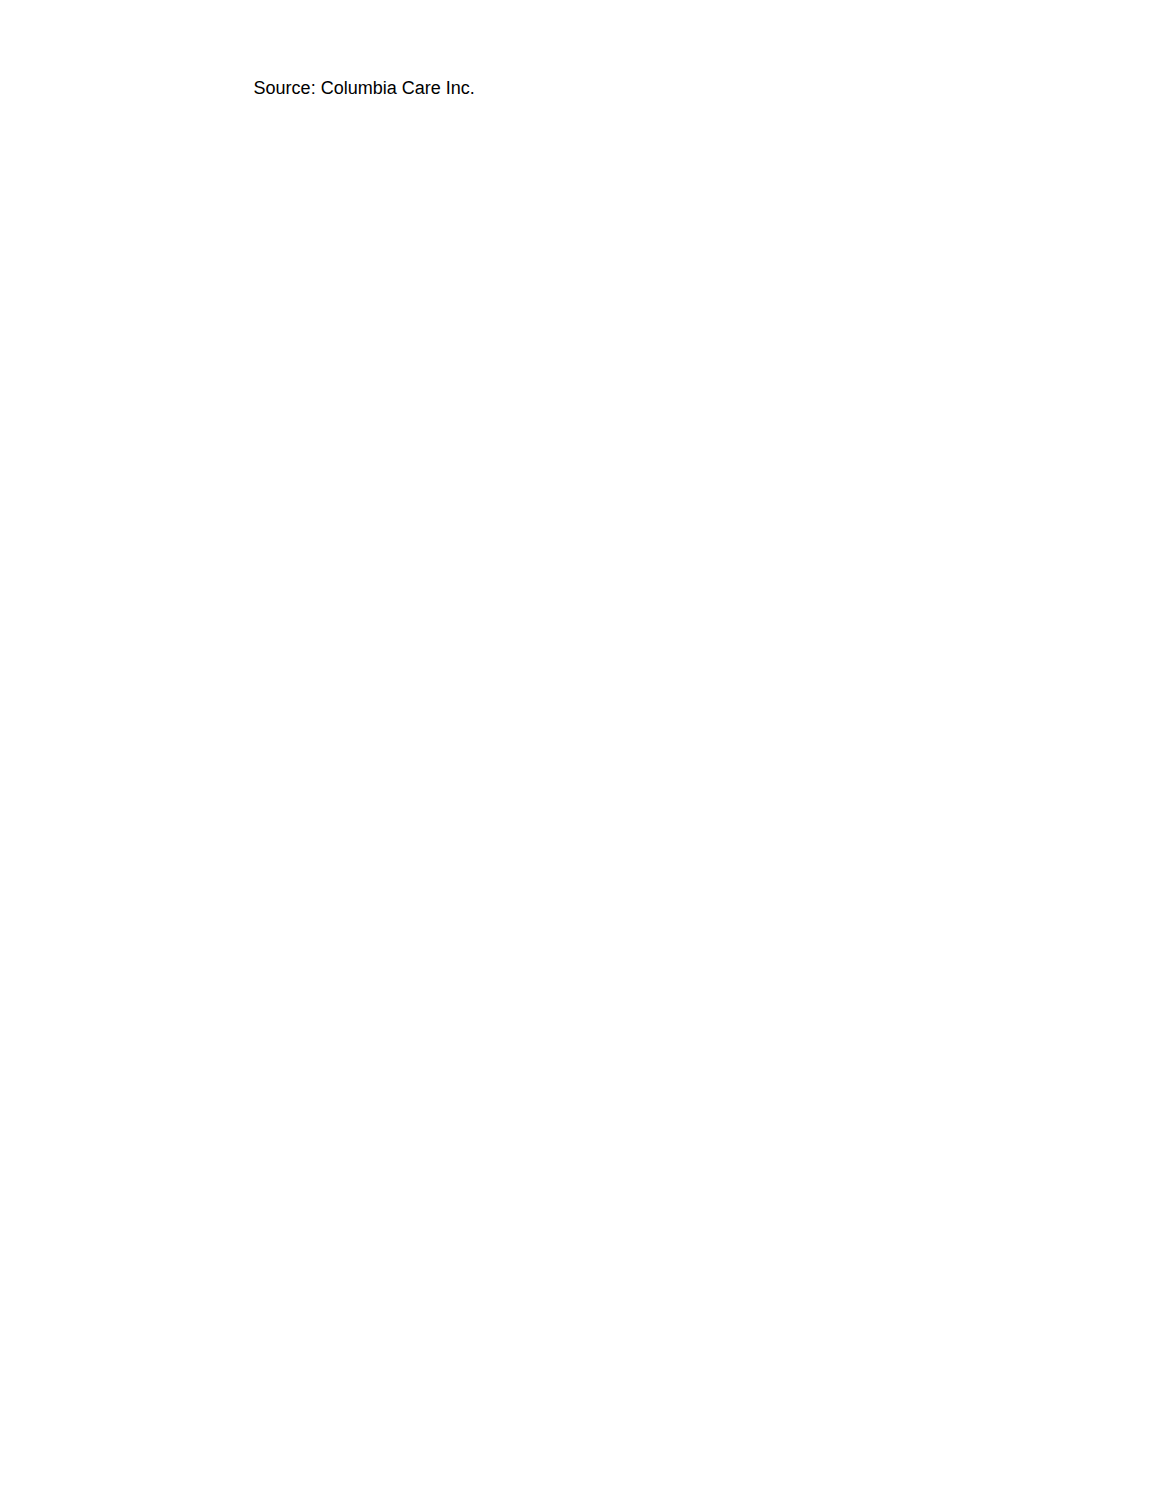Source: Columbia Care Inc.